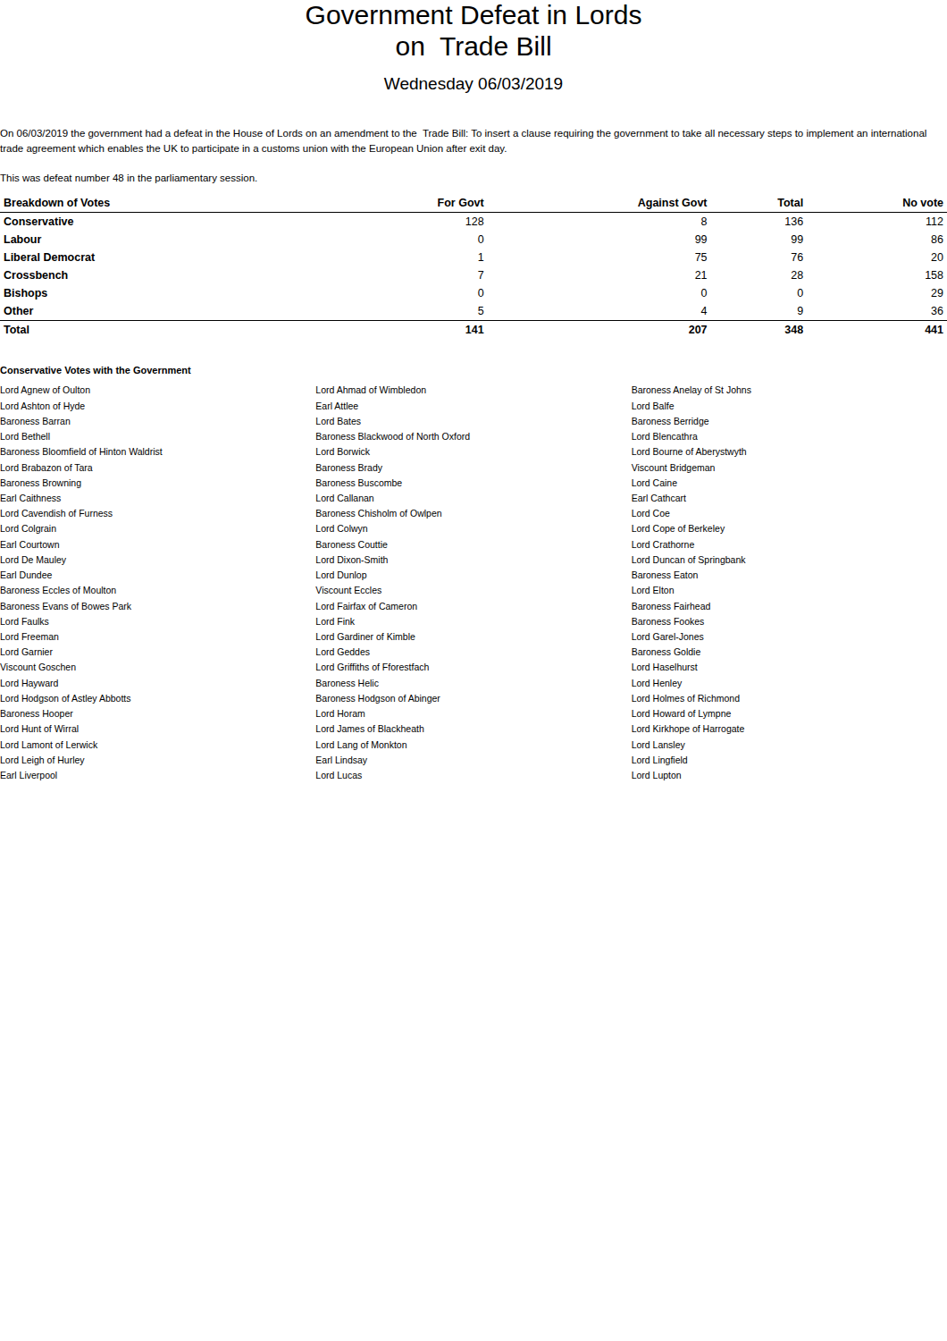Government Defeat in Lords
on Trade Bill
Wednesday 06/03/2019
On 06/03/2019 the government had a defeat in the House of Lords on an amendment to the Trade Bill: To insert a clause requiring the government to take all necessary steps to implement an international trade agreement which enables the UK to participate in a customs union with the European Union after exit day.
This was defeat number 48 in the parliamentary session.
| Breakdown of Votes | For Govt | Against Govt | Total | No vote |
| --- | --- | --- | --- | --- |
| Conservative | 128 | 8 | 136 | 112 |
| Labour | 0 | 99 | 99 | 86 |
| Liberal Democrat | 1 | 75 | 76 | 20 |
| Crossbench | 7 | 21 | 28 | 158 |
| Bishops | 0 | 0 | 0 | 29 |
| Other | 5 | 4 | 9 | 36 |
| Total | 141 | 207 | 348 | 441 |
Conservative Votes with the Government
| Lord Agnew of Oulton | Lord Ahmad of Wimbledon | Baroness Anelay of St Johns |
| Lord Ashton of Hyde | Earl Attlee | Lord Balfe |
| Baroness Barran | Lord Bates | Baroness Berridge |
| Lord Bethell | Baroness Blackwood of North Oxford | Lord Blencathra |
| Baroness Bloomfield of Hinton Waldrist | Lord Borwick | Lord Bourne of Aberystwyth |
| Lord Brabazon of Tara | Baroness Brady | Viscount Bridgeman |
| Baroness Browning | Baroness Buscombe | Lord Caine |
| Earl Caithness | Lord Callanan | Earl Cathcart |
| Lord Cavendish of Furness | Baroness Chisholm of Owlpen | Lord Coe |
| Lord Colgrain | Lord Colwyn | Lord Cope of Berkeley |
| Earl Courtown | Baroness Couttie | Lord Crathorne |
| Lord De Mauley | Lord Dixon-Smith | Lord Duncan of Springbank |
| Earl Dundee | Lord Dunlop | Baroness Eaton |
| Baroness Eccles of Moulton | Viscount Eccles | Lord Elton |
| Baroness Evans of Bowes Park | Lord Fairfax of Cameron | Baroness Fairhead |
| Lord Faulks | Lord Fink | Baroness Fookes |
| Lord Freeman | Lord Gardiner of Kimble | Lord Garel-Jones |
| Lord Garnier | Lord Geddes | Baroness Goldie |
| Viscount Goschen | Lord Griffiths of Fforestfach | Lord Haselhurst |
| Lord Hayward | Baroness Helic | Lord Henley |
| Lord Hodgson of Astley Abbotts | Baroness Hodgson of Abinger | Lord Holmes of Richmond |
| Baroness Hooper | Lord Horam | Lord Howard of Lympne |
| Lord Hunt of Wirral | Lord James of Blackheath | Lord Kirkhope of Harrogate |
| Lord Lamont of Lerwick | Lord Lang of Monkton | Lord Lansley |
| Lord Leigh of Hurley | Earl Lindsay | Lord Lingfield |
| Earl Liverpool | Lord Lucas | Lord Lupton |